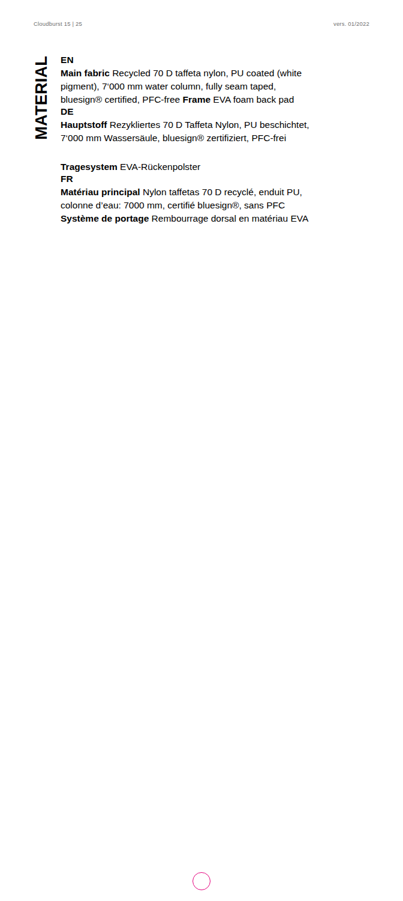Cloudburst 15 | 25 vers. 01/2022
MATERIAL
EN
Main fabric Recycled 70 D taffeta nylon, PU coated (white pigment), 7‘000 mm water column, fully seam taped, bluesign® certified, PFC-free Frame EVA foam back pad
DE
Hauptstoff Rezykliertes 70 D Taffeta Nylon, PU beschichtet, 7‘000 mm Wassersäule, bluesign® zertifiziert, PFC-frei
Tragesystem EVA-Rückenpolster
FR
Matériau principal Nylon taffetas 70 D recyclé, enduit PU, colonne d’eau: 7000 mm, certifié bluesign®, sans PFC Système de portage Rembourrage dorsal en matériau EVA